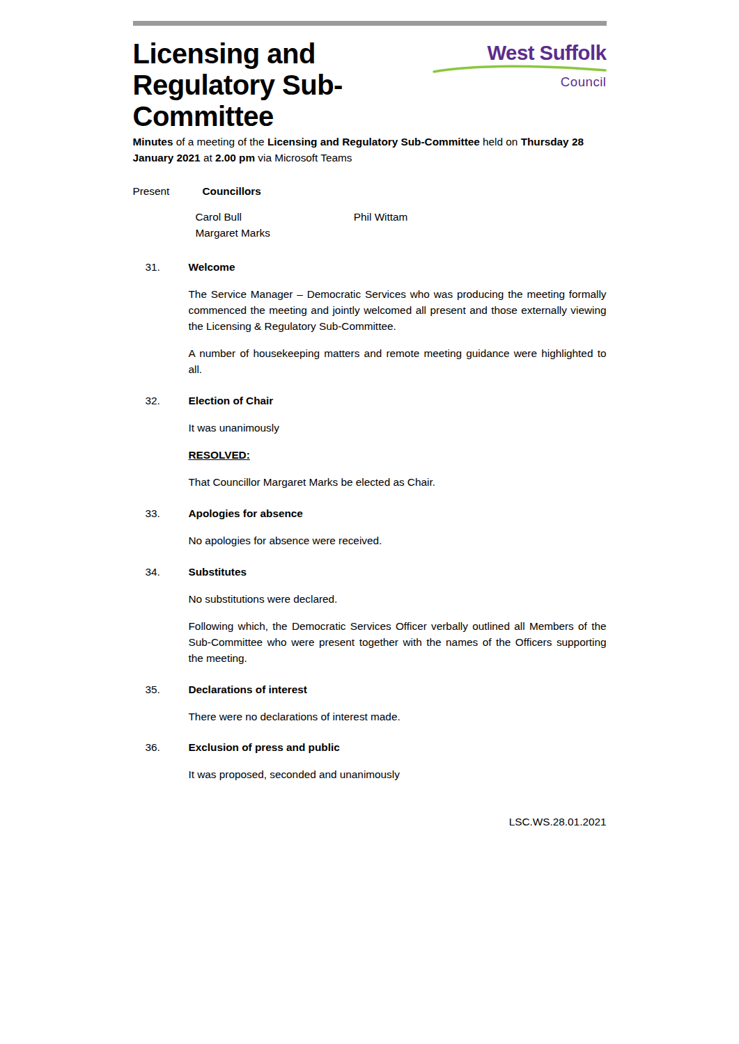Licensing and Regulatory Sub-Committee
West Suffolk
Council
Minutes of a meeting of the Licensing and Regulatory Sub-Committee held on Thursday 28 January 2021 at 2.00 pm via Microsoft Teams
Present Councillors
Carol Bull
Margaret Marks
Phil Wittam
Welcome
The Service Manager – Democratic Services who was producing the meeting formally commenced the meeting and jointly welcomed all present and those externally viewing the Licensing & Regulatory Sub-Committee.
A number of housekeeping matters and remote meeting guidance were highlighted to all.
Election of Chair
It was unanimously
RESOLVED:
That Councillor Margaret Marks be elected as Chair.
Apologies for absence
No apologies for absence were received.
Substitutes
No substitutions were declared.
Following which, the Democratic Services Officer verbally outlined all Members of the Sub-Committee who were present together with the names of the Officers supporting the meeting.
Declarations of interest
There were no declarations of interest made.
Exclusion of press and public
It was proposed, seconded and unanimously
LSC.WS.28.01.2021